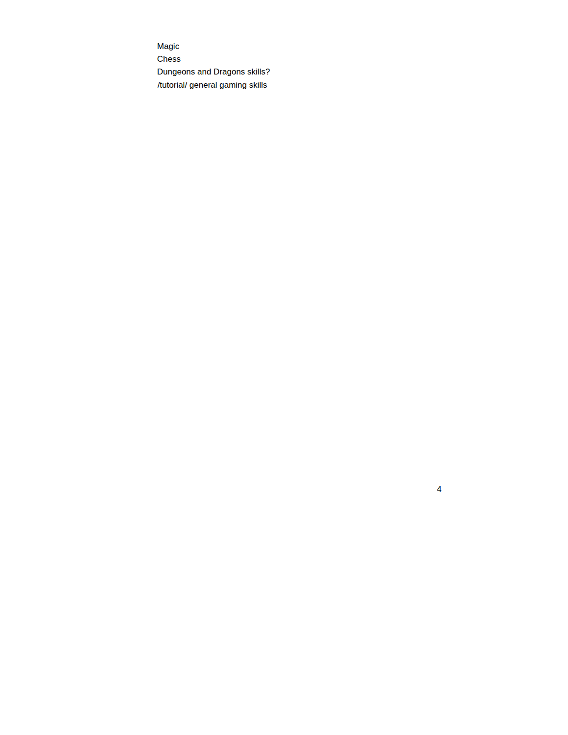Magic
Chess
Dungeons and Dragons skills?
/tutorial/ general gaming skills
4